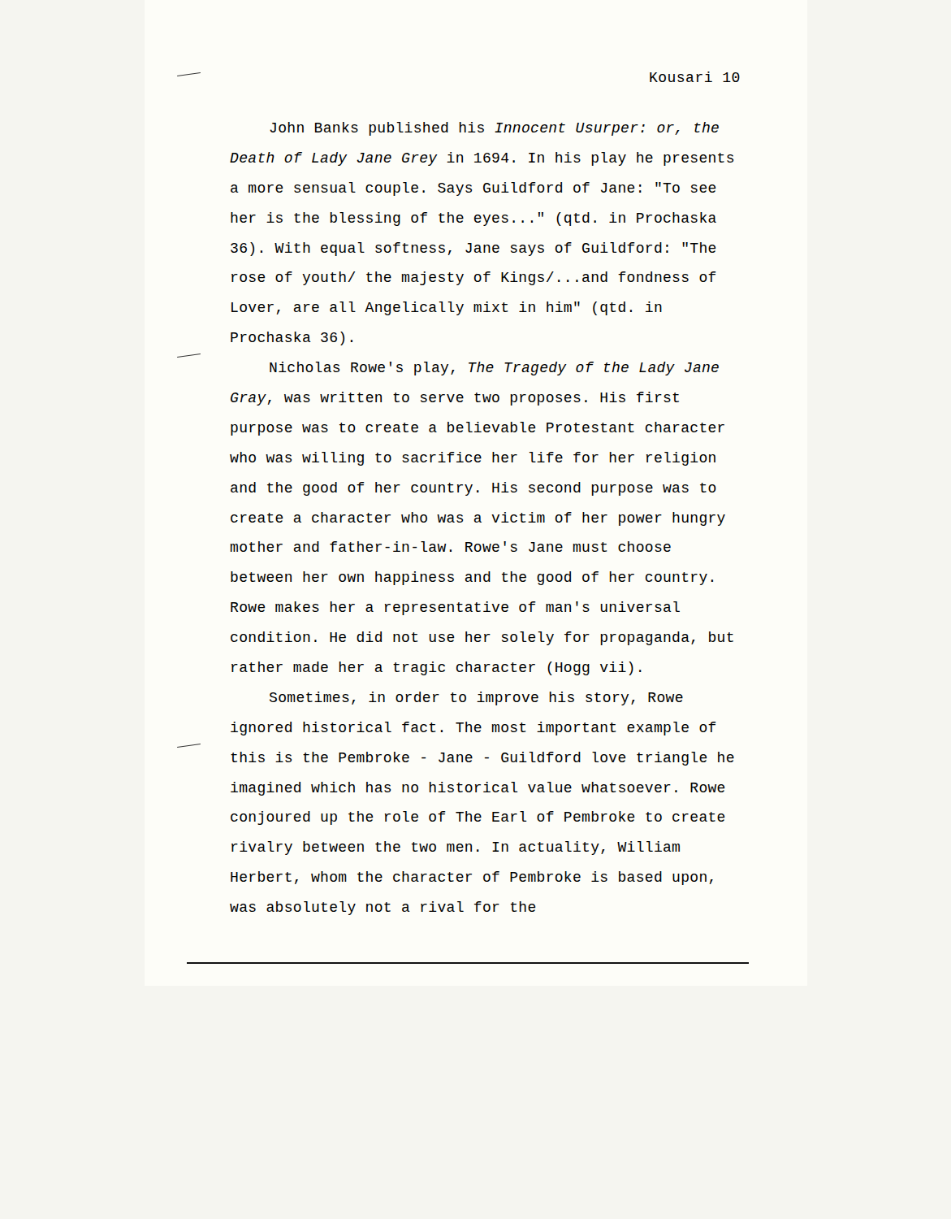Kousari 10
John Banks published his Innocent Usurper: or, the Death of Lady Jane Grey in 1694. In his play he presents a more sensual couple. Says Guildford of Jane: "To see her is the blessing of the eyes..." (qtd. in Prochaska 36). With equal softness, Jane says of Guildford: "The rose of youth/ the majesty of Kings/...and fondness of Lover, are all Angelically mixt in him" (qtd. in Prochaska 36).
Nicholas Rowe's play, The Tragedy of the Lady Jane Gray, was written to serve two proposes. His first purpose was to create a believable Protestant character who was willing to sacrifice her life for her religion and the good of her country. His second purpose was to create a character who was a victim of her power hungry mother and father-in-law. Rowe's Jane must choose between her own happiness and the good of her country. Rowe makes her a representative of man's universal condition. He did not use her solely for propaganda, but rather made her a tragic character (Hogg vii).
Sometimes, in order to improve his story, Rowe ignored historical fact. The most important example of this is the Pembroke - Jane - Guildford love triangle he imagined which has no historical value whatsoever. Rowe conjoured up the role of The Earl of Pembroke to create rivalry between the two men. In actuality, William Herbert, whom the character of Pembroke is based upon, was absolutely not a rival for the